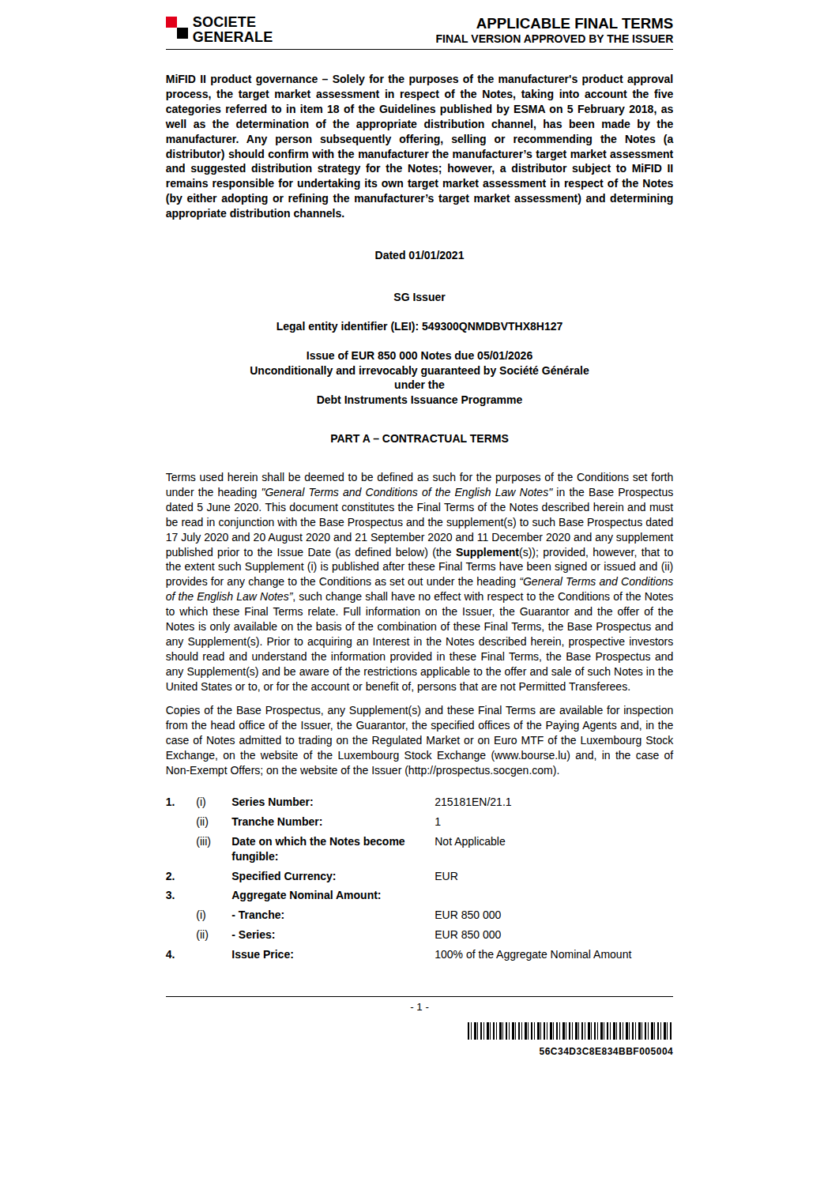SOCIETE
GENERALE
APPLICABLE FINAL TERMS
FINAL VERSION APPROVED BY THE ISSUER
MiFID II product governance – Solely for the purposes of the manufacturer's product approval process, the target market assessment in respect of the Notes, taking into account the five categories referred to in item 18 of the Guidelines published by ESMA on 5 February 2018, as well as the determination of the appropriate distribution channel, has been made by the manufacturer. Any person subsequently offering, selling or recommending the Notes (a distributor) should confirm with the manufacturer the manufacturer’s target market assessment and suggested distribution strategy for the Notes; however, a distributor subject to MiFID II remains responsible for undertaking its own target market assessment in respect of the Notes (by either adopting or refining the manufacturer’s target market assessment) and determining appropriate distribution channels.
Dated 01/01/2021
SG Issuer
Legal entity identifier (LEI): 549300QNMDBVTHX8H127
Issue of EUR 850 000 Notes due 05/01/2026
Unconditionally and irrevocably guaranteed by Société Générale
under the
Debt Instruments Issuance Programme
PART A – CONTRACTUAL TERMS
Terms used herein shall be deemed to be defined as such for the purposes of the Conditions set forth under the heading "General Terms and Conditions of the English Law Notes" in the Base Prospectus dated 5 June 2020. This document constitutes the Final Terms of the Notes described herein and must be read in conjunction with the Base Prospectus and the supplement(s) to such Base Prospectus dated 17 July 2020 and 20 August 2020 and 21 September 2020 and 11 December 2020 and any supplement published prior to the Issue Date (as defined below) (the Supplement(s)); provided, however, that to the extent such Supplement (i) is published after these Final Terms have been signed or issued and (ii) provides for any change to the Conditions as set out under the heading “General Terms and Conditions of the English Law Notes”, such change shall have no effect with respect to the Conditions of the Notes to which these Final Terms relate. Full information on the Issuer, the Guarantor and the offer of the Notes is only available on the basis of the combination of these Final Terms, the Base Prospectus and any Supplement(s). Prior to acquiring an Interest in the Notes described herein, prospective investors should read and understand the information provided in these Final Terms, the Base Prospectus and any Supplement(s) and be aware of the restrictions applicable to the offer and sale of such Notes in the United States or to, or for the account or benefit of, persons that are not Permitted Transferees.
Copies of the Base Prospectus, any Supplement(s) and these Final Terms are available for inspection from the head office of the Issuer, the Guarantor, the specified offices of the Paying Agents and, in the case of Notes admitted to trading on the Regulated Market or on Euro MTF of the Luxembourg Stock Exchange, on the website of the Luxembourg Stock Exchange (www.bourse.lu) and, in the case of Non-Exempt Offers; on the website of the Issuer (http://prospectus.socgen.com).
| 1. | (i) | Series Number: | 215181EN/21.1 |
| | (ii) | Tranche Number: | 1 |
| | (iii) | Date on which the Notes become fungible: | Not Applicable |
| 2. | | Specified Currency: | EUR |
| 3. | | Aggregate Nominal Amount: | |
| | (i) | - Tranche: | EUR 850 000 |
| | (ii) | - Series: | EUR 850 000 |
| 4. | | Issue Price: | 100% of the Aggregate Nominal Amount |
- 1 -
56C34D3C8E834BBF005004